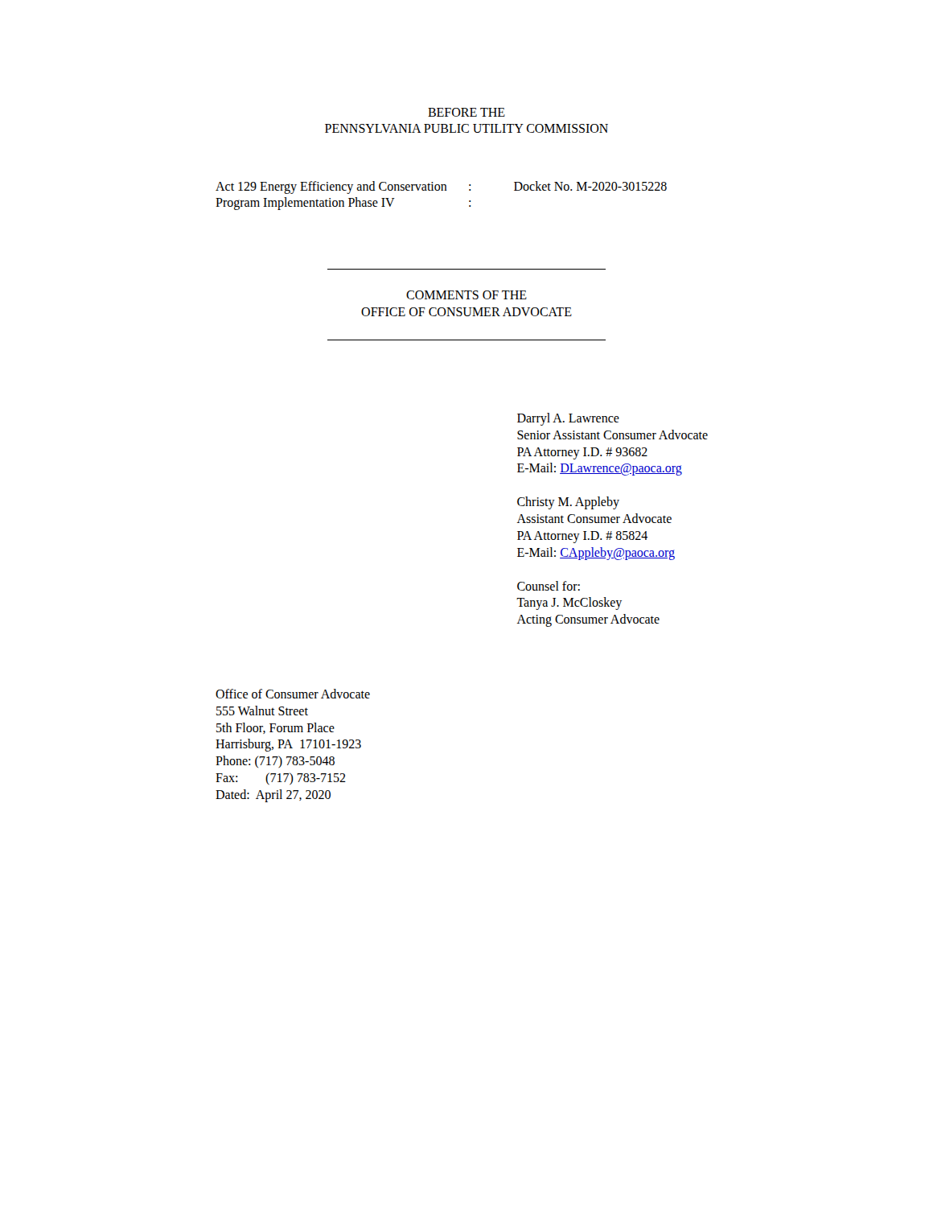BEFORE THE
PENNSYLVANIA PUBLIC UTILITY COMMISSION
| Act 129 Energy Efficiency and Conservation | : | Docket No. M-2020-3015228 |
| Program Implementation Phase IV | : | |
COMMENTS OF THE
OFFICE OF CONSUMER ADVOCATE
Darryl A. Lawrence
Senior Assistant Consumer Advocate
PA Attorney I.D. # 93682
E-Mail: DLawrence@paoca.org
Christy M. Appleby
Assistant Consumer Advocate
PA Attorney I.D. # 85824
E-Mail: CAppleby@paoca.org
Counsel for:
Tanya J. McCloskey
Acting Consumer Advocate
Office of Consumer Advocate
555 Walnut Street
5th Floor, Forum Place
Harrisburg, PA 17101-1923
Phone: (717) 783-5048
Fax: (717) 783-7152
Dated: April 27, 2020